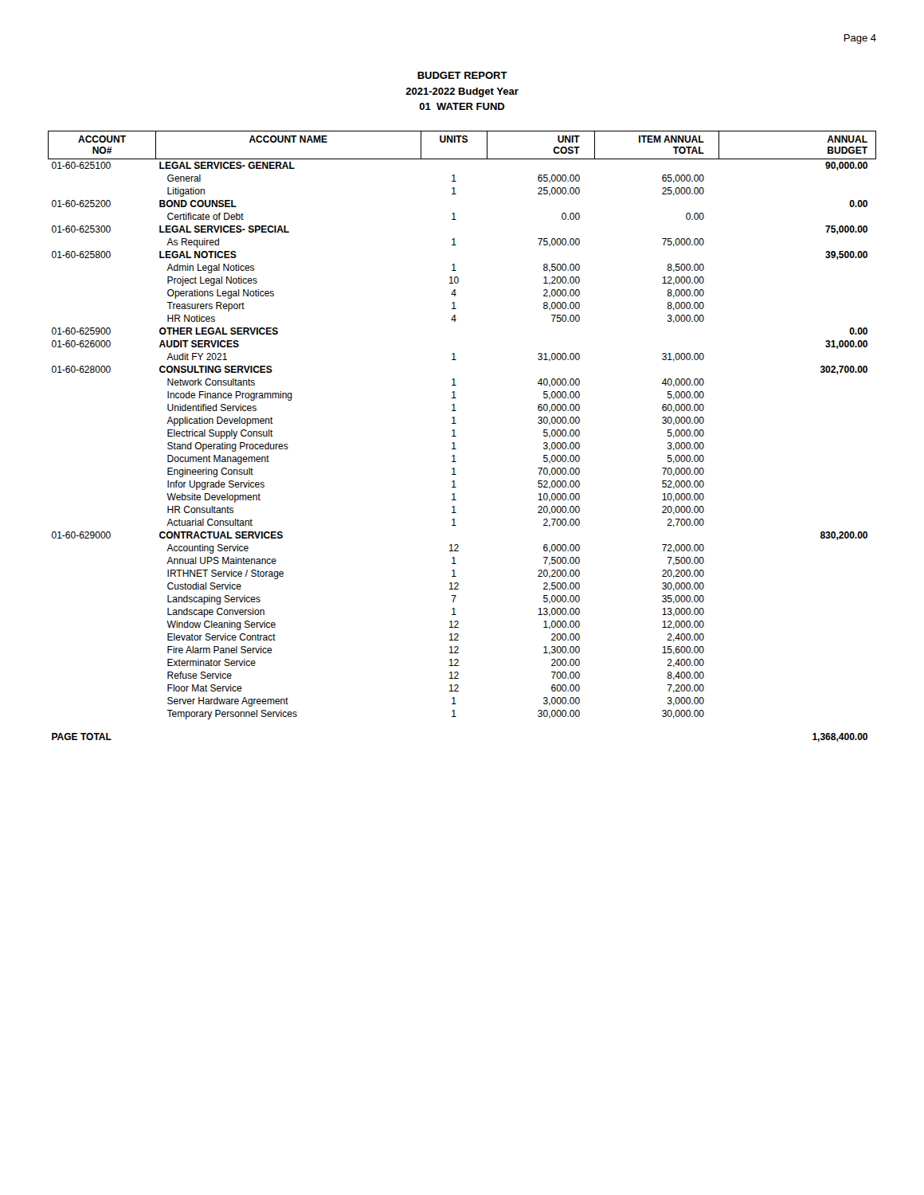Page 4
BUDGET REPORT
2021-2022 Budget Year
01 WATER FUND
| ACCOUNT NO# | ACCOUNT NAME | UNITS | UNIT COST | ITEM ANNUAL TOTAL | ANNUAL BUDGET |
| --- | --- | --- | --- | --- | --- |
| 01-60-625100 | LEGAL SERVICES- GENERAL | | | | 90,000.00 |
| | General | 1 | 65,000.00 | 65,000.00 | |
| | Litigation | 1 | 25,000.00 | 25,000.00 | |
| 01-60-625200 | BOND COUNSEL | | | | 0.00 |
| | Certificate of Debt | 1 | 0.00 | 0.00 | |
| 01-60-625300 | LEGAL SERVICES- SPECIAL | | | | 75,000.00 |
| | As Required | 1 | 75,000.00 | 75,000.00 | |
| 01-60-625800 | LEGAL NOTICES | | | | 39,500.00 |
| | Admin Legal Notices | 1 | 8,500.00 | 8,500.00 | |
| | Project Legal Notices | 10 | 1,200.00 | 12,000.00 | |
| | Operations Legal Notices | 4 | 2,000.00 | 8,000.00 | |
| | Treasurers Report | 1 | 8,000.00 | 8,000.00 | |
| | HR Notices | 4 | 750.00 | 3,000.00 | |
| 01-60-625900 | OTHER LEGAL SERVICES | | | | 0.00 |
| 01-60-626000 | AUDIT SERVICES | | | | 31,000.00 |
| | Audit FY 2021 | 1 | 31,000.00 | 31,000.00 | |
| 01-60-628000 | CONSULTING SERVICES | | | | 302,700.00 |
| | Network Consultants | 1 | 40,000.00 | 40,000.00 | |
| | Incode Finance Programming | 1 | 5,000.00 | 5,000.00 | |
| | Unidentified Services | 1 | 60,000.00 | 60,000.00 | |
| | Application Development | 1 | 30,000.00 | 30,000.00 | |
| | Electrical Supply Consult | 1 | 5,000.00 | 5,000.00 | |
| | Stand Operating Procedures | 1 | 3,000.00 | 3,000.00 | |
| | Document Management | 1 | 5,000.00 | 5,000.00 | |
| | Engineering Consult | 1 | 70,000.00 | 70,000.00 | |
| | Infor Upgrade Services | 1 | 52,000.00 | 52,000.00 | |
| | Website Development | 1 | 10,000.00 | 10,000.00 | |
| | HR Consultants | 1 | 20,000.00 | 20,000.00 | |
| | Actuarial Consultant | 1 | 2,700.00 | 2,700.00 | |
| 01-60-629000 | CONTRACTUAL SERVICES | | | | 830,200.00 |
| | Accounting Service | 12 | 6,000.00 | 72,000.00 | |
| | Annual UPS Maintenance | 1 | 7,500.00 | 7,500.00 | |
| | IRTHNET Service / Storage | 1 | 20,200.00 | 20,200.00 | |
| | Custodial Service | 12 | 2,500.00 | 30,000.00 | |
| | Landscaping Services | 7 | 5,000.00 | 35,000.00 | |
| | Landscape Conversion | 1 | 13,000.00 | 13,000.00 | |
| | Window Cleaning Service | 12 | 1,000.00 | 12,000.00 | |
| | Elevator Service Contract | 12 | 200.00 | 2,400.00 | |
| | Fire Alarm Panel Service | 12 | 1,300.00 | 15,600.00 | |
| | Exterminator Service | 12 | 200.00 | 2,400.00 | |
| | Refuse Service | 12 | 700.00 | 8,400.00 | |
| | Floor Mat Service | 12 | 600.00 | 7,200.00 | |
| | Server Hardware Agreement | 1 | 3,000.00 | 3,000.00 | |
| | Temporary Personnel Services | 1 | 30,000.00 | 30,000.00 | |
| PAGE TOTAL | | | | | 1,368,400.00 |